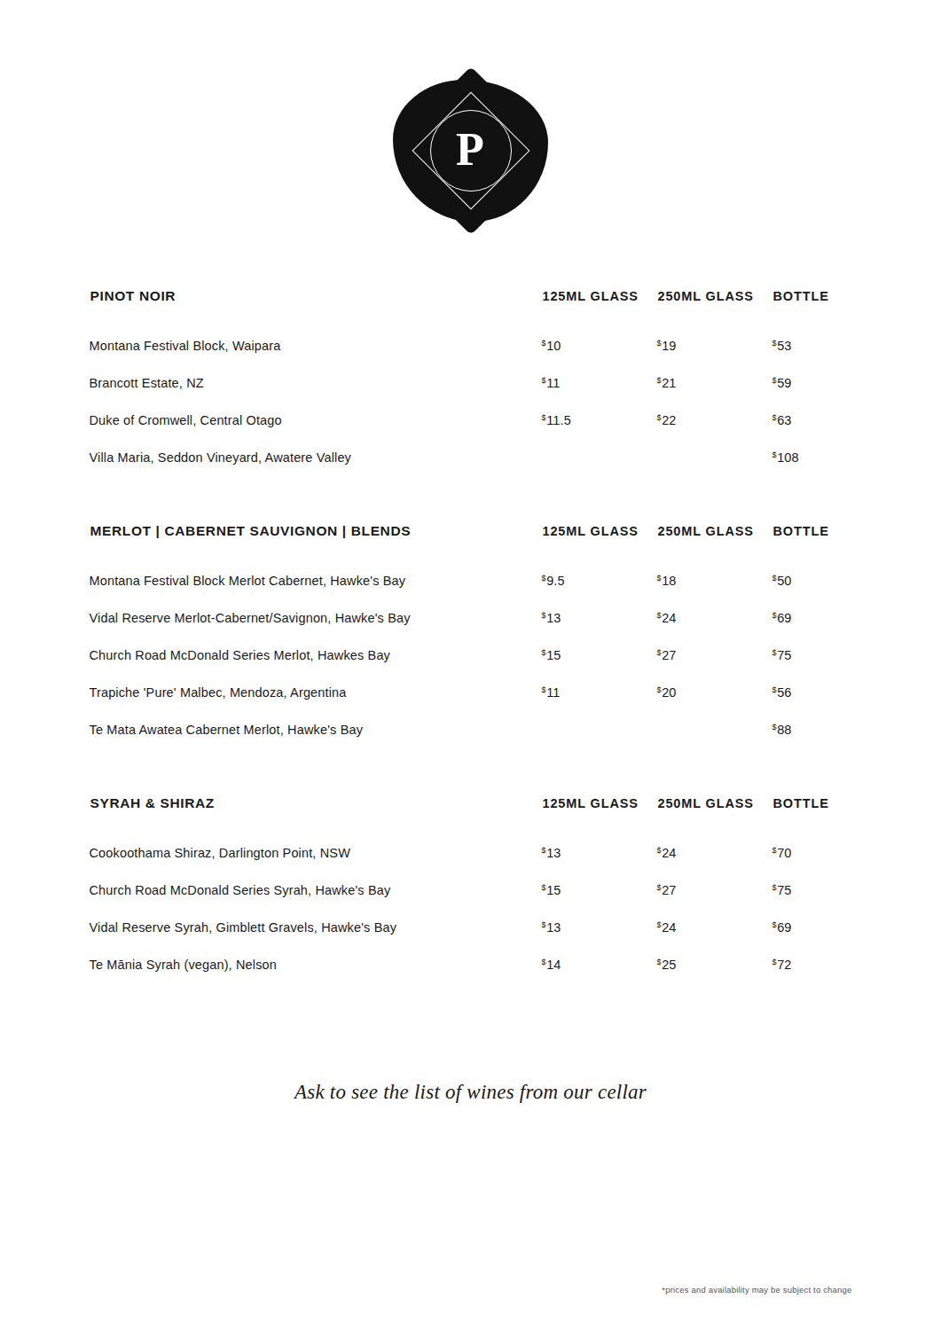P
| PINOT NOIR | 125ML GLASS | 250ML GLASS | BOTTLE |
| --- | --- | --- | --- |
| Montana Festival Block, Waipara | $ 10 | $ 19 | $ 53 |
| Brancott Estate, NZ | $ 11 | $ 21 | $ 59 |
| Duke of Cromwell, Central Otago | $ 11.5 | $ 22 | $ 63 |
| Villa Maria, Seddon Vineyard, Awatere Valley | | | $ 108 |
| MERLOT / CABERNET SAUVIGNON / BLENDS | 125ML GLASS | 250ML GLASS | BOTTLE |
| --- | --- | --- | --- |
| Montana Festival Block Merlot Cabernet, Hawke's Bay | $ 9.5 | $ 18 | $ 50 |
| Vidal Reserve Merlot-Cabernet/Savignon, Hawke's Bay | $ 13 | $ 24 | $ 69 |
| Church Road McDonald Series Merlot, Hawkes Bay | $ 15 | $ 27 | $ 75 |
| Trapiche 'Pure' Malbec, Mendoza, Argentina | $ 11 | $ 20 | $ 56 |
| Te Mata Awatea Cabernet Merlot, Hawke's Bay | | | $ 88 |
| SYRAH & SHIRAZ | 125ML GLASS | 250ML GLASS | BOTTLE |
| --- | --- | --- | --- |
| Cookoothama Shiraz, Darlington Point, NSW | $ 13 | $ 24 | $ 70 |
| Church Road McDonald Series Syrah, Hawke's Bay | $ 15 | $ 27 | $ 75 |
| Vidal Reserve Syrah, Gimblett Gravels, Hawke's Bay | $ 13 | $ 24 | $ 69 |
| Te Mānia Syrah (vegan), Nelson | $ 14 | $ 25 | $ 72 |
Ask to see the list of wines from our cellar
*prices and availability may be subject to change